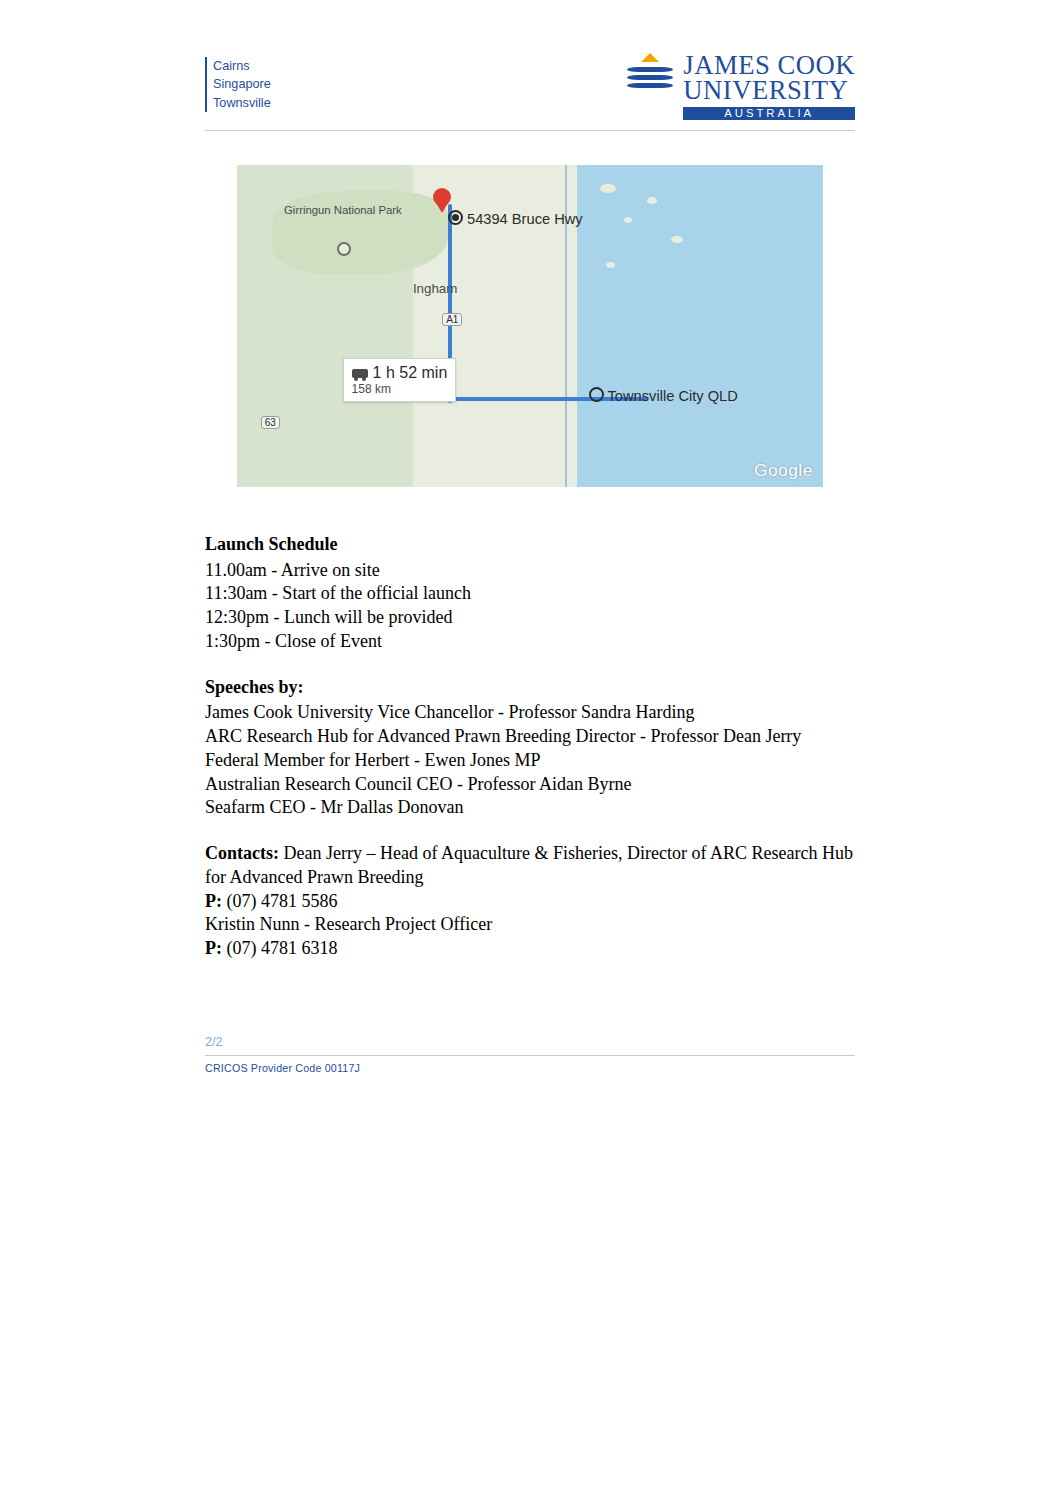Cairns
Singapore
Townsville
JAMES COOK UNIVERSITY AUSTRALIA
Girringun National Park
54394 Bruce Hwy
Ingham
A1
63
1 h 52 min
158 km
Townsville City QLD
Google
Launch Schedule
11.00am - Arrive on site
11:30am - Start of the official launch
12:30pm - Lunch will be provided
1:30pm - Close of Event
Speeches by:
James Cook University Vice Chancellor - Professor Sandra Harding
ARC Research Hub for Advanced Prawn Breeding Director - Professor Dean Jerry
Federal Member for Herbert - Ewen Jones MP
Australian Research Council CEO - Professor Aidan Byrne
Seafarm CEO - Mr Dallas Donovan
Contacts: Dean Jerry – Head of Aquaculture & Fisheries, Director of ARC Research Hub for Advanced Prawn Breeding
P: (07) 4781 5586
Kristin Nunn - Research Project Officer
P: (07) 4781 6318
2/2
CRICOS Provider Code 00117J